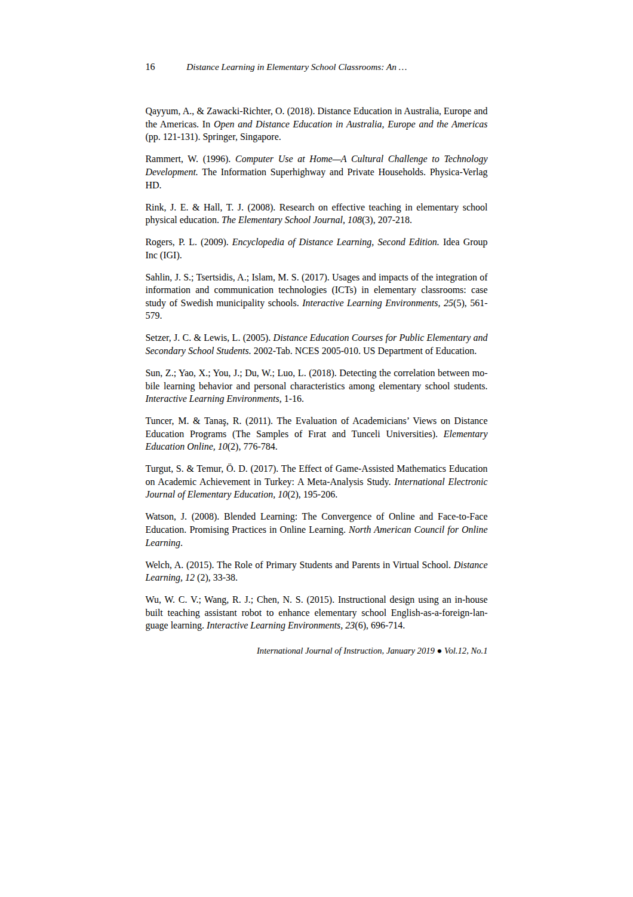16 Distance Learning in Elementary School Classrooms: An …
Qayyum, A., & Zawacki-Richter, O. (2018). Distance Education in Australia, Europe and the Americas. In Open and Distance Education in Australia, Europe and the Americas (pp. 121-131). Springer, Singapore.
Rammert, W. (1996). Computer Use at Home—A Cultural Challenge to Technology Development. The Information Superhighway and Private Households. Physica-Verlag HD.
Rink, J. E. & Hall, T. J. (2008). Research on effective teaching in elementary school physical education. The Elementary School Journal, 108(3), 207-218.
Rogers, P. L. (2009). Encyclopedia of Distance Learning, Second Edition. Idea Group Inc (IGI).
Sahlin, J. S.; Tsertsidis, A.; Islam, M. S. (2017). Usages and impacts of the integration of information and communication technologies (ICTs) in elementary classrooms: case study of Swedish municipality schools. Interactive Learning Environments, 25(5), 561-579.
Setzer, J. C. & Lewis, L. (2005). Distance Education Courses for Public Elementary and Secondary School Students. 2002-Tab. NCES 2005-010. US Department of Education.
Sun, Z.; Yao, X.; You, J.; Du, W.; Luo, L. (2018). Detecting the correlation between mobile learning behavior and personal characteristics among elementary school students. Interactive Learning Environments, 1-16.
Tuncer, M. & Tanaş, R. (2011). The Evaluation of Academicians’ Views on Distance Education Programs (The Samples of Fırat and Tunceli Universities). Elementary Education Online, 10(2), 776-784.
Turgut, S. & Temur, Ö. D. (2017). The Effect of Game-Assisted Mathematics Education on Academic Achievement in Turkey: A Meta-Analysis Study. International Electronic Journal of Elementary Education, 10(2), 195-206.
Watson, J. (2008). Blended Learning: The Convergence of Online and Face-to-Face Education. Promising Practices in Online Learning. North American Council for Online Learning.
Welch, A. (2015). The Role of Primary Students and Parents in Virtual School. Distance Learning, 12 (2), 33-38.
Wu, W. C. V.; Wang, R. J.; Chen, N. S. (2015). Instructional design using an in-house built teaching assistant robot to enhance elementary school English-as-a-foreign-language learning. Interactive Learning Environments, 23(6), 696-714.
International Journal of Instruction, January 2019 ● Vol.12, No.1